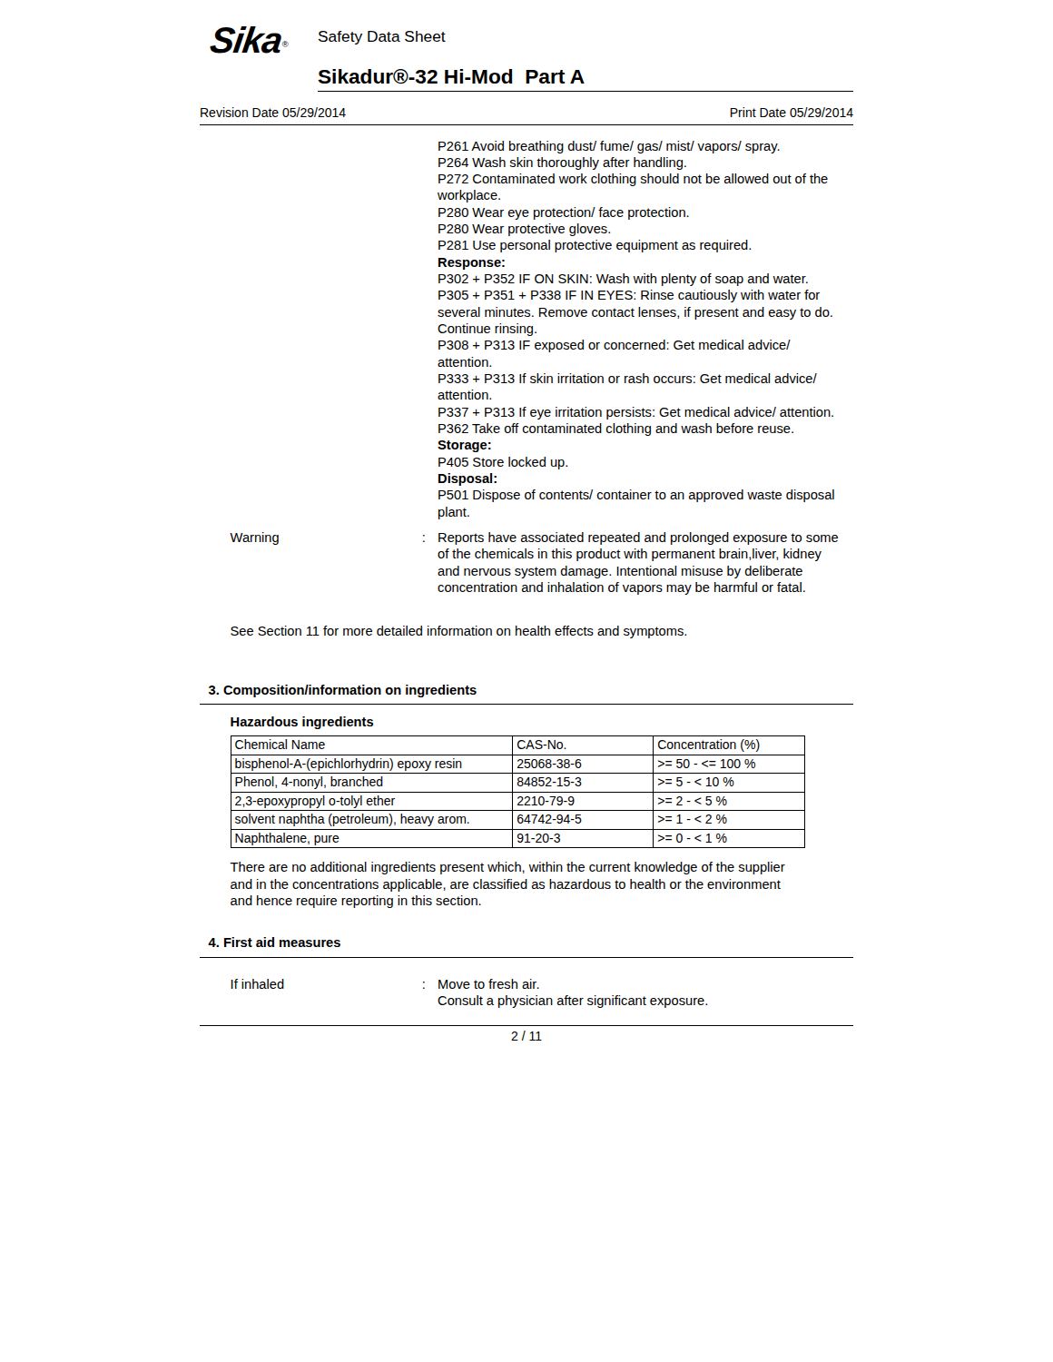Sika®
Safety Data Sheet
Sikadur®-32 Hi-Mod Part A
Revision Date 05/29/2014 Print Date 05/29/2014
P261 Avoid breathing dust/ fume/ gas/ mist/ vapors/ spray.
P264 Wash skin thoroughly after handling.
P272 Contaminated work clothing should not be allowed out of the workplace.
P280 Wear eye protection/ face protection.
P280 Wear protective gloves.
P281 Use personal protective equipment as required.
Response:
P302 + P352 IF ON SKIN: Wash with plenty of soap and water.
P305 + P351 + P338 IF IN EYES: Rinse cautiously with water for several minutes. Remove contact lenses, if present and easy to do. Continue rinsing.
P308 + P313 IF exposed or concerned: Get medical advice/ attention.
P333 + P313 If skin irritation or rash occurs: Get medical advice/ attention.
P337 + P313 If eye irritation persists: Get medical advice/ attention.
P362 Take off contaminated clothing and wash before reuse.
Storage:
P405 Store locked up.
Disposal:
P501 Dispose of contents/ container to an approved waste disposal plant.
Warning
:
Reports have associated repeated and prolonged exposure to some of the chemicals in this product with permanent brain,liver, kidney and nervous system damage. Intentional misuse by deliberate concentration and inhalation of vapors may be harmful or fatal.
See Section 11 for more detailed information on health effects and symptoms.
3. Composition/information on ingredients
Hazardous ingredients
| Chemical Name | CAS-No. | Concentration (%) |
| --- | --- | --- |
| bisphenol-A-(epichlorhydrin) epoxy resin | 25068-38-6 | >= 50 - <= 100 % |
| Phenol, 4-nonyl, branched | 84852-15-3 | >= 5 - < 10 % |
| 2,3-epoxypropyl o-tolyl ether | 2210-79-9 | >= 2 - < 5 % |
| solvent naphtha (petroleum), heavy arom. | 64742-94-5 | >= 1 - < 2 % |
| Naphthalene, pure | 91-20-3 | >= 0 - < 1 % |
There are no additional ingredients present which, within the current knowledge of the supplier and in the concentrations applicable, are classified as hazardous to health or the environment and hence require reporting in this section.
4. First aid measures
If inhaled
:
Move to fresh air.
Consult a physician after significant exposure.
2 / 11